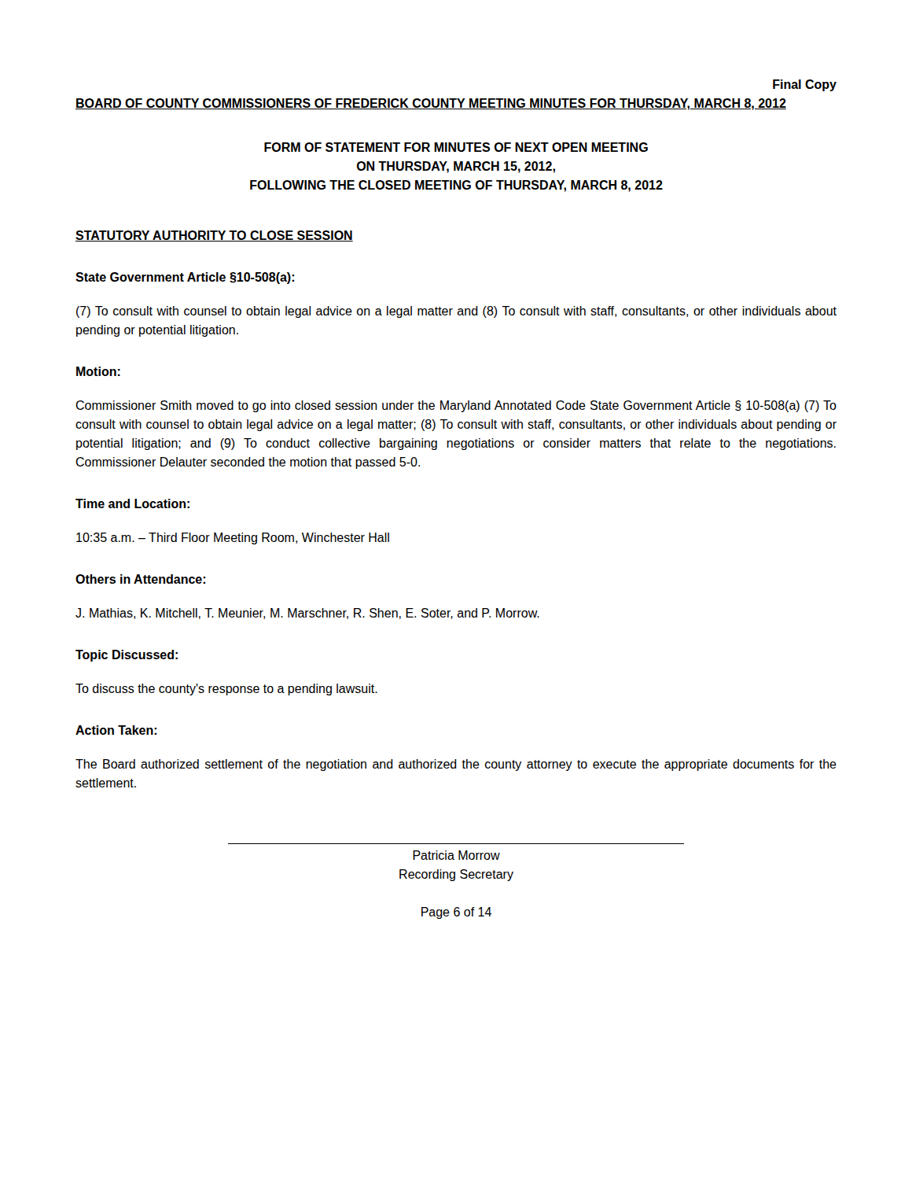Final Copy
BOARD OF COUNTY COMMISSIONERS OF FREDERICK COUNTY MEETING MINUTES FOR THURSDAY, MARCH 8, 2012
FORM OF STATEMENT FOR MINUTES OF NEXT OPEN MEETING
ON THURSDAY, MARCH 15, 2012,
FOLLOWING THE CLOSED MEETING OF THURSDAY, MARCH 8, 2012
STATUTORY AUTHORITY TO CLOSE SESSION
State Government Article §10-508(a):
(7) To consult with counsel to obtain legal advice on a legal matter and (8) To consult with staff, consultants, or other individuals about pending or potential litigation.
Motion:
Commissioner Smith moved to go into closed session under the Maryland Annotated Code State Government Article § 10-508(a) (7) To consult with counsel to obtain legal advice on a legal matter; (8) To consult with staff, consultants, or other individuals about pending or potential litigation; and (9) To conduct collective bargaining negotiations or consider matters that relate to the negotiations. Commissioner Delauter seconded the motion that passed 5-0.
Time and Location:
10:35 a.m. – Third Floor Meeting Room, Winchester Hall
Others in Attendance:
J. Mathias, K. Mitchell, T. Meunier, M. Marschner, R. Shen, E. Soter, and P. Morrow.
Topic Discussed:
To discuss the county's response to a pending lawsuit.
Action Taken:
The Board authorized settlement of the negotiation and authorized the county attorney to execute the appropriate documents for the settlement.
Patricia Morrow
Recording Secretary
Page 6 of 14